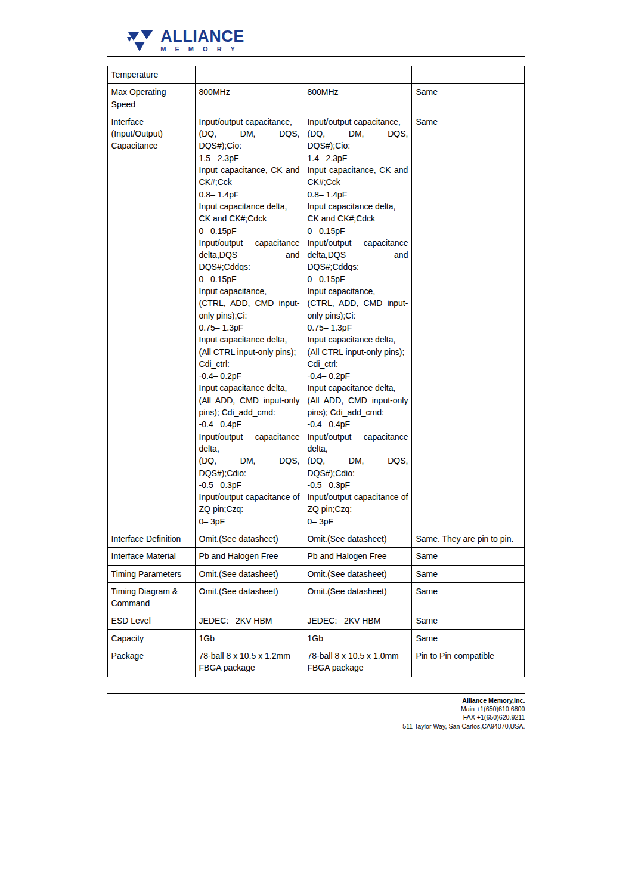ALLIANCE
M E M O R Y
| Temperature | | | |
| Max Operating Speed | 800MHz | 800MHz | Same |
| Interface (Input/Output) Capacitance | Input/output capacitance, (DQ, DM, DQS, DQS#);Cio: 1.5– 2.3pF Input capacitance, CK and CK#;Cck 0.8– 1.4pF Input capacitance delta, CK and CK#;Cdck 0– 0.15pF Input/output capacitance delta,DQS and DQS#;Cddqs: 0– 0.15pF Input capacitance, (CTRL, ADD, CMD input-only pins);Ci: 0.75– 1.3pF Input capacitance delta, (All CTRL input-only pins); Cdi_ctrl: -0.4– 0.2pF Input capacitance delta, (All ADD, CMD input-only pins); Cdi_add_cmd: -0.4– 0.4pF Input/output capacitance delta, (DQ, DM, DQS, DQS#);Cdio: -0.5– 0.3pF Input/output capacitance of ZQ pin;Czq: 0– 3pF | Input/output capacitance, (DQ, DM, DQS, DQS#);Cio: 1.4– 2.3pF Input capacitance, CK and CK#;Cck 0.8– 1.4pF Input capacitance delta, CK and CK#;Cdck 0– 0.15pF Input/output capacitance delta,DQS and DQS#;Cddqs: 0– 0.15pF Input capacitance, (CTRL, ADD, CMD input-only pins);Ci: 0.75– 1.3pF Input capacitance delta, (All CTRL input-only pins); Cdi_ctrl: -0.4– 0.2pF Input capacitance delta, (All ADD, CMD input-only pins); Cdi_add_cmd: -0.4– 0.4pF Input/output capacitance delta, (DQ, DM, DQS, DQS#);Cdio: -0.5– 0.3pF Input/output capacitance of ZQ pin;Czq: 0– 3pF | Same |
| Interface Definition | Omit.(See datasheet) | Omit.(See datasheet) | Same. They are pin to pin. |
| Interface Material | Pb and Halogen Free | Pb and Halogen Free | Same |
| Timing Parameters | Omit.(See datasheet) | Omit.(See datasheet) | Same |
| Timing Diagram & Command | Omit.(See datasheet) | Omit.(See datasheet) | Same |
| ESD Level | JEDEC: 2KV HBM | JEDEC: 2KV HBM | Same |
| Capacity | 1Gb | 1Gb | Same |
| Package | 78-ball 8 x 10.5 x 1.2mm FBGA package | 78-ball 8 x 10.5 x 1.0mm FBGA package | Pin to Pin compatible |
Alliance Memory,Inc.
Main +1(650)610.6800
FAX +1(650)620.9211
511 Taylor Way, San Carlos,CA94070,USA.